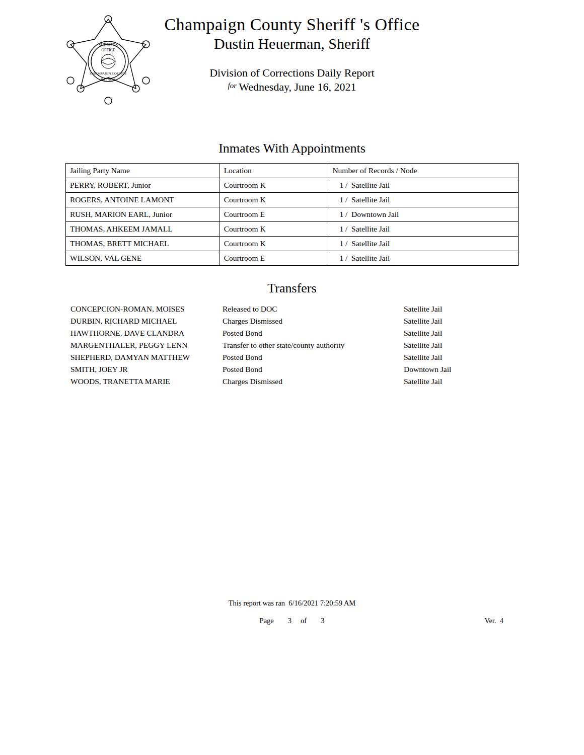SHERIFF'S OFFICE CHAMPAIGN COUNTY ILLINOIS
Champaign County Sheriff 's Office
Dustin Heuerman, Sheriff
Division of Corrections Daily Report
for Wednesday, June 16, 2021
Inmates With Appointments
| Jailing Party Name | Location | Number of Records / Node |
| --- | --- | --- |
| PERRY, ROBERT, Junior | Courtroom K | 1 / Satellite Jail |
| ROGERS, ANTOINE LAMONT | Courtroom K | 1 / Satellite Jail |
| RUSH, MARION EARL, Junior | Courtroom E | 1 / Downtown Jail |
| THOMAS, AHKEEM JAMALL | Courtroom K | 1 / Satellite Jail |
| THOMAS, BRETT MICHAEL | Courtroom K | 1 / Satellite Jail |
| WILSON, VAL GENE | Courtroom E | 1 / Satellite Jail |
Transfers
| CONCEPCION-ROMAN, MOISES | Released to DOC | Satellite Jail |
| DURBIN, RICHARD MICHAEL | Charges Dismissed | Satellite Jail |
| HAWTHORNE, DAVE CLANDRA | Posted Bond | Satellite Jail |
| MARGENTHALER, PEGGY LENN | Transfer to other state/county authority | Satellite Jail |
| SHEPHERD, DAMYAN MATTHEW | Posted Bond | Satellite Jail |
| SMITH, JOEY JR | Posted Bond | Downtown Jail |
| WOODS, TRANETTA MARIE | Charges Dismissed | Satellite Jail |
This report was ran 6/16/2021 7:20:59 AM
Page 3 of 3 Ver. 4